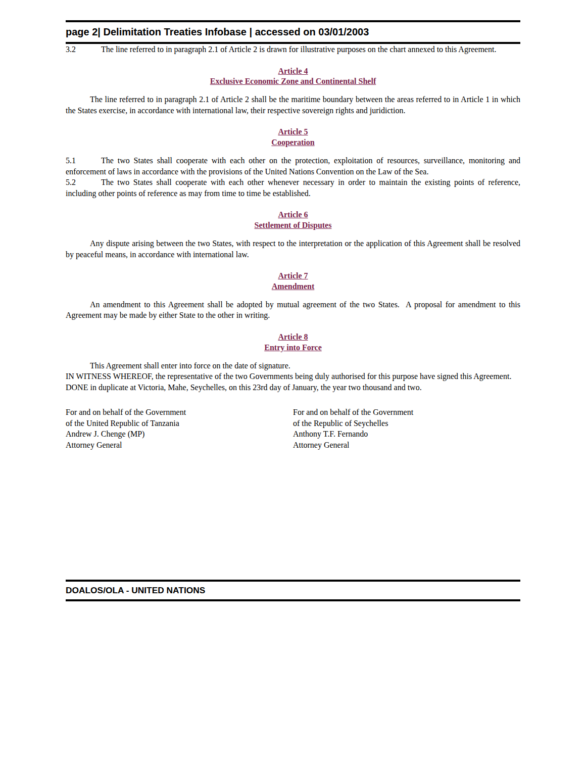page 2| Delimitation Treaties Infobase | accessed on 03/01/2003
3.2 The line referred to in paragraph 2.1 of Article 2 is drawn for illustrative purposes on the chart annexed to this Agreement.
Article 4 Exclusive Economic Zone and Continental Shelf
The line referred to in paragraph 2.1 of Article 2 shall be the maritime boundary between the areas referred to in Article 1 in which the States exercise, in accordance with international law, their respective sovereign rights and juridiction.
Article 5 Cooperation
5.1 The two States shall cooperate with each other on the protection, exploitation of resources, surveillance, monitoring and enforcement of laws in accordance with the provisions of the United Nations Convention on the Law of the Sea.
5.2 The two States shall cooperate with each other whenever necessary in order to maintain the existing points of reference, including other points of reference as may from time to time be established.
Article 6 Settlement of Disputes
Any dispute arising between the two States, with respect to the interpretation or the application of this Agreement shall be resolved by peaceful means, in accordance with international law.
Article 7 Amendment
An amendment to this Agreement shall be adopted by mutual agreement of the two States. A proposal for amendment to this Agreement may be made by either State to the other in writing.
Article 8 Entry into Force
This Agreement shall enter into force on the date of signature.
IN WITNESS WHEREOF, the representative of the two Governments being duly authorised for this purpose have signed this Agreement.
DONE in duplicate at Victoria, Mahe, Seychelles, on this 23rd day of January, the year two thousand and two.
| For and on behalf of the Government of the United Republic of Tanzania Andrew J. Chenge (MP) Attorney General | For and on behalf of the Government of the Republic of Seychelles Anthony T.F. Fernando Attorney General |
DOALOS/OLA - UNITED NATIONS